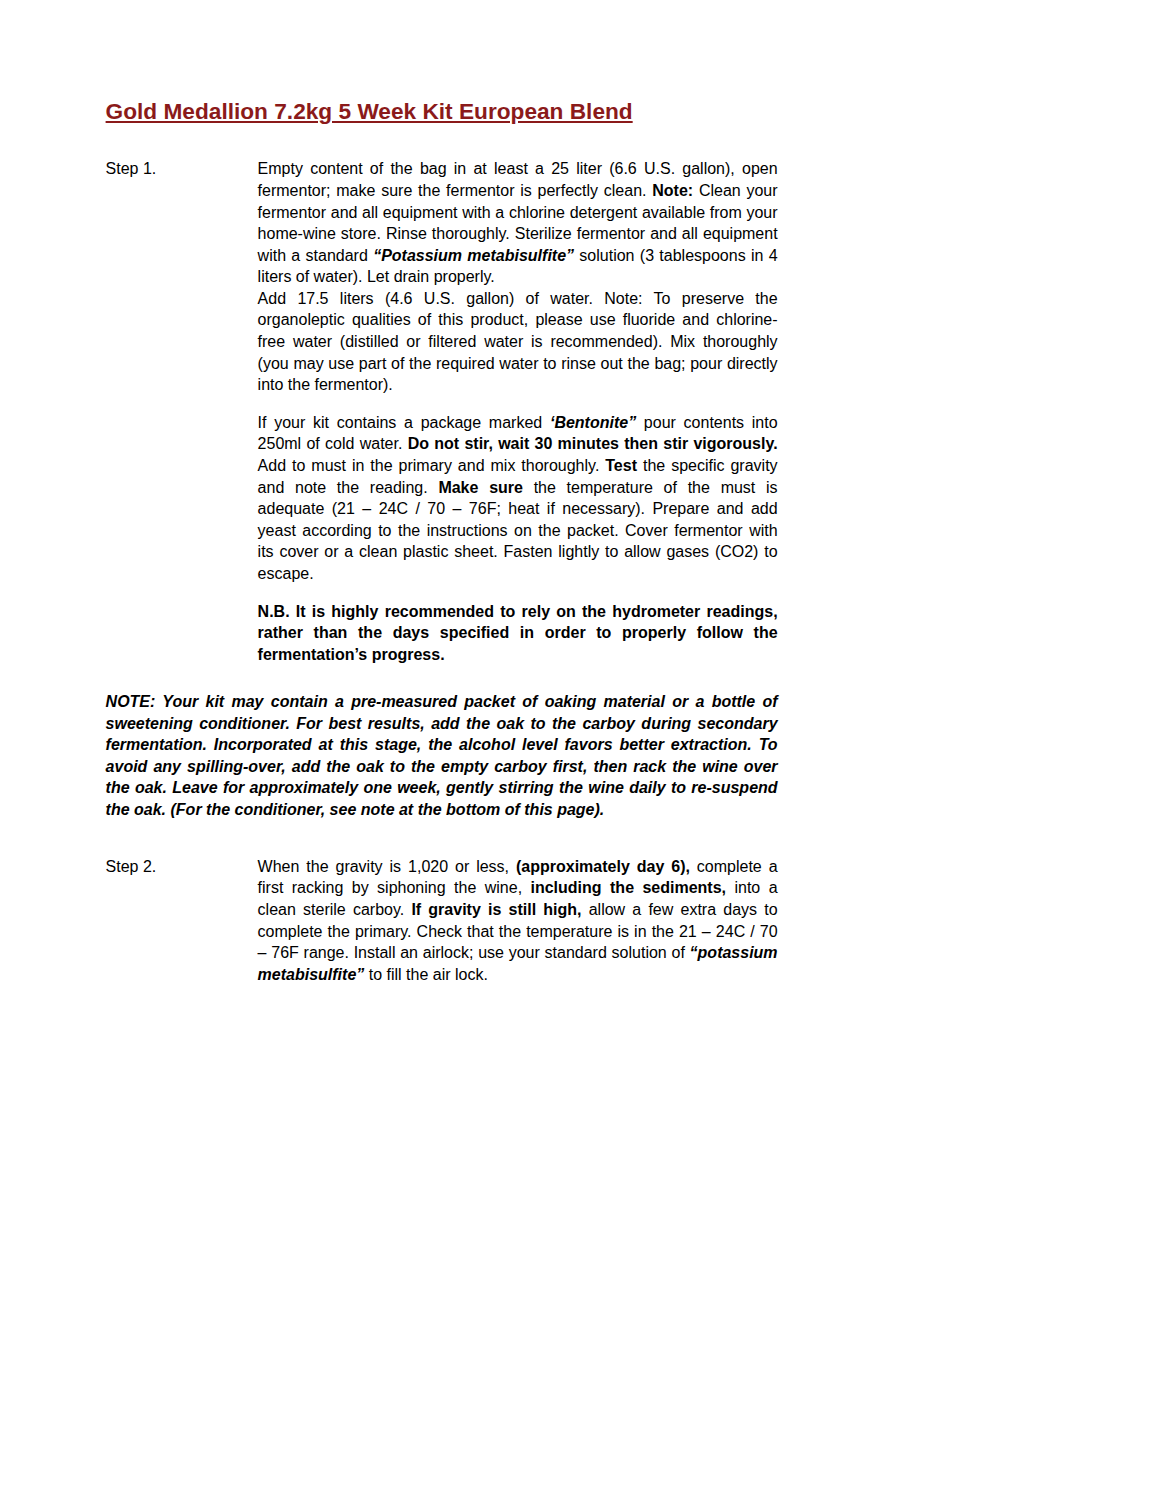Gold Medallion 7.2kg 5 Week Kit European Blend
Step 1.
Empty content of the bag in at least a 25 liter (6.6 U.S. gallon), open fermentor; make sure the fermentor is perfectly clean. Note: Clean your fermentor and all equipment with a chlorine detergent available from your home-wine store. Rinse thoroughly. Sterilize fermentor and all equipment with a standard “Potassium metabisulfite” solution (3 tablespoons in 4 liters of water). Let drain properly.
Add 17.5 liters (4.6 U.S. gallon) of water. Note: To preserve the organoleptic qualities of this product, please use fluoride and chlorine-free water (distilled or filtered water is recommended). Mix thoroughly (you may use part of the required water to rinse out the bag; pour directly into the fermentor).
If your kit contains a package marked ‘Bentonite” pour contents into 250ml of cold water. Do not stir, wait 30 minutes then stir vigorously. Add to must in the primary and mix thoroughly. Test the specific gravity and note the reading. Make sure the temperature of the must is adequate (21 – 24C / 70 – 76F; heat if necessary). Prepare and add yeast according to the instructions on the packet. Cover fermentor with its cover or a clean plastic sheet. Fasten lightly to allow gases (CO2) to escape.
N.B. It is highly recommended to rely on the hydrometer readings, rather than the days specified in order to properly follow the fermentation’s progress.
NOTE: Your kit may contain a pre-measured packet of oaking material or a bottle of sweetening conditioner. For best results, add the oak to the carboy during secondary fermentation. Incorporated at this stage, the alcohol level favors better extraction. To avoid any spilling-over, add the oak to the empty carboy first, then rack the wine over the oak. Leave for approximately one week, gently stirring the wine daily to re-suspend the oak. (For the conditioner, see note at the bottom of this page).
Step 2.
When the gravity is 1,020 or less, (approximately day 6), complete a first racking by siphoning the wine, including the sediments, into a clean sterile carboy. If gravity is still high, allow a few extra days to complete the primary. Check that the temperature is in the 21 – 24C / 70 – 76F range. Install an airlock; use your standard solution of “potassium metabisulfite” to fill the air lock.